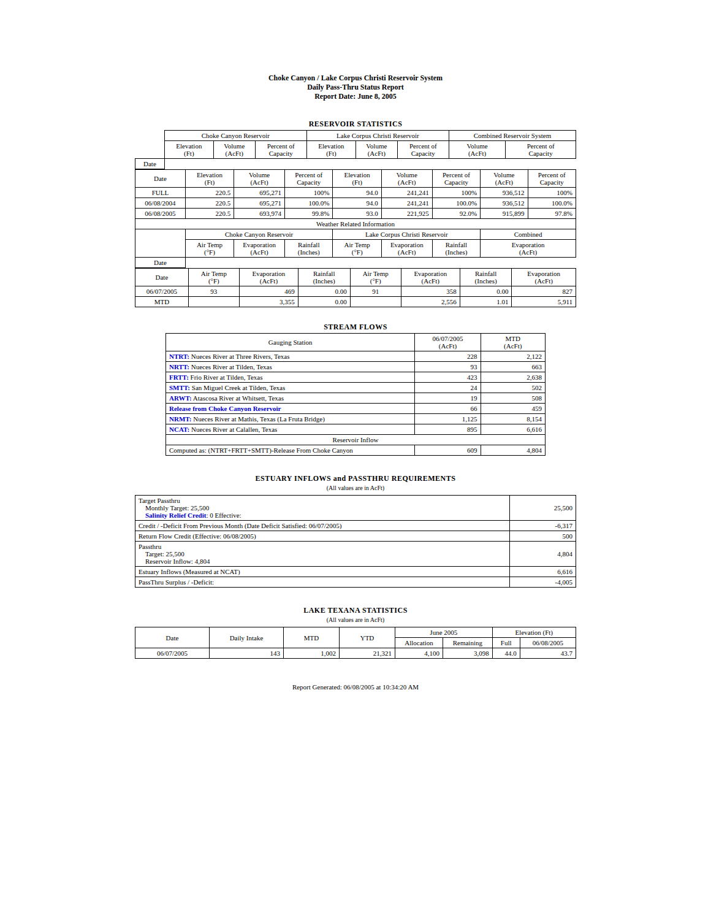Choke Canyon / Lake Corpus Christi Reservoir System
Daily Pass-Thru Status Report
Report Date: June 8, 2005
RESERVOIR STATISTICS
| | Choke Canyon Reservoir | Lake Corpus Christi Reservoir | Combined Reservoir System |
| --- | --- | --- | --- |
| Elevation (Ft) | Volume (AcFt) | Percent of Capacity | Elevation (Ft) | Volume (AcFt) | Percent of Capacity | Volume (AcFt) | Percent of Capacity |
| Date | |
| Date | Elevation (Ft) | Volume (AcFt) | Percent of Capacity | Elevation (Ft) | Volume (AcFt) | Percent of Capacity | Volume (AcFt) | Percent of Capacity |
| --- | --- | --- | --- | --- | --- | --- | --- | --- |
| FULL | 220.5 | 695,271 | 100% | 94.0 | 241,241 | 100% | 936,512 | 100% |
| 06/08/2004 | 220.5 | 695,271 | 100.0% | 94.0 | 241,241 | 100.0% | 936,512 | 100.0% |
| 06/08/2005 | 220.5 | 693,974 | 99.8% | 93.0 | 221,925 | 92.0% | 915,899 | 97.8% |
| Weather Related Information |
| | Choke Canyon Reservoir | Lake Corpus Christi Reservoir | Combined |
| Air Temp (°F) | Evaporation (AcFt) | Rainfall (Inches) | Air Temp (°F) | Evaporation (AcFt) | Rainfall (Inches) | Evaporation (AcFt) |
| Date | |
| Date | Air Temp (°F) | Evaporation (AcFt) | Rainfall (Inches) | Air Temp (°F) | Evaporation (AcFt) | Rainfall (Inches) | Evaporation (AcFt) |
| --- | --- | --- | --- | --- | --- | --- | --- |
| 06/07/2005 | 93 | 469 | 0.00 | 91 | 358 | 0.00 | 827 |
| MTD | | 3,355 | 0.00 | | 2,556 | 1.01 | 5,911 |
STREAM FLOWS
| Gauging Station | 06/07/2005 (AcFt) | MTD (AcFt) |
| --- | --- | --- |
| NTRT: Nueces River at Three Rivers, Texas | 228 | 2,122 |
| NRTT: Nueces River at Tilden, Texas | 93 | 663 |
| FRTT: Frio River at Tilden, Texas | 423 | 2,638 |
| SMTT: San Miguel Creek at Tilden, Texas | 24 | 502 |
| ARWT: Atascosa River at Whitsett, Texas | 19 | 508 |
| Release from Choke Canyon Reservoir | 66 | 459 |
| NRMT: Nueces River at Mathis, Texas (La Fruta Bridge) | 1,125 | 8,154 |
| NCAT: Nueces River at Calallen, Texas | 895 | 6,616 |
| Reservoir Inflow |
| Computed as: (NTRT+FRTT+SMTT)-Release From Choke Canyon | 609 | 4,804 |
ESTUARY INFLOWS and PASSTHRU REQUIREMENTS
(All values are in AcFt)
| Target Passthru Monthly Target: 25,500 Salinity Relief Credit : 0 Effective: | 25,500 |
| Credit / -Deficit From Previous Month (Date Deficit Satisfied: 06/07/2005) | -6,317 |
| Return Flow Credit (Effective: 06/08/2005) | 500 |
| Passthru Target: 25,500 Reservoir Inflow: 4,804 | 4,804 |
| Estuary Inflows (Measured at NCAT) | 6,616 |
| PassThru Surplus / -Deficit: | -4,005 |
LAKE TEXANA STATISTICS
(All values are in AcFt)
| Date | Daily Intake | MTD | YTD | June 2005 | Elevation (Ft) |
| --- | --- | --- | --- | --- | --- |
| Allocation | Remaining | Full | 06/08/2005 |
| 06/07/2005 | 143 | 1,002 | 21,321 | 4,100 | 3,098 | 44.0 | 43.7 |
Report Generated: 06/08/2005 at 10:34:20 AM